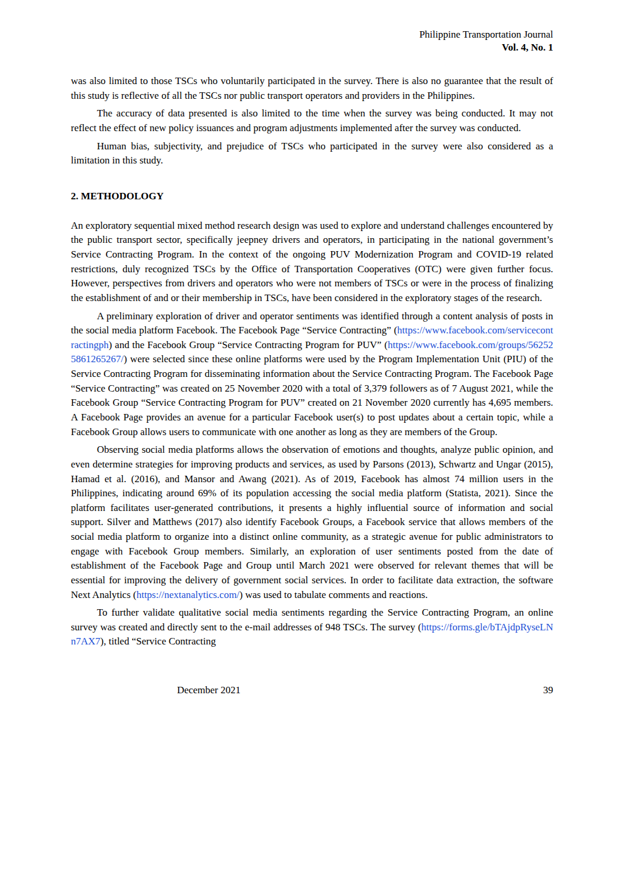Philippine Transportation Journal Vol. 4, No. 1
was also limited to those TSCs who voluntarily participated in the survey. There is also no guarantee that the result of this study is reflective of all the TSCs nor public transport operators and providers in the Philippines.
The accuracy of data presented is also limited to the time when the survey was being conducted. It may not reflect the effect of new policy issuances and program adjustments implemented after the survey was conducted.
Human bias, subjectivity, and prejudice of TSCs who participated in the survey were also considered as a limitation in this study.
2. METHODOLOGY
An exploratory sequential mixed method research design was used to explore and understand challenges encountered by the public transport sector, specifically jeepney drivers and operators, in participating in the national government’s Service Contracting Program. In the context of the ongoing PUV Modernization Program and COVID-19 related restrictions, duly recognized TSCs by the Office of Transportation Cooperatives (OTC) were given further focus. However, perspectives from drivers and operators who were not members of TSCs or were in the process of finalizing the establishment of and or their membership in TSCs, have been considered in the exploratory stages of the research.
A preliminary exploration of driver and operator sentiments was identified through a content analysis of posts in the social media platform Facebook. The Facebook Page “Service Contracting” (https://www.facebook.com/servicecontractingph) and the Facebook Group “Service Contracting Program for PUV” (https://www.facebook.com/groups/562525861265267/) were selected since these online platforms were used by the Program Implementation Unit (PIU) of the Service Contracting Program for disseminating information about the Service Contracting Program. The Facebook Page “Service Contracting” was created on 25 November 2020 with a total of 3,379 followers as of 7 August 2021, while the Facebook Group “Service Contracting Program for PUV” created on 21 November 2020 currently has 4,695 members. A Facebook Page provides an avenue for a particular Facebook user(s) to post updates about a certain topic, while a Facebook Group allows users to communicate with one another as long as they are members of the Group.
Observing social media platforms allows the observation of emotions and thoughts, analyze public opinion, and even determine strategies for improving products and services, as used by Parsons (2013), Schwartz and Ungar (2015), Hamad et al. (2016), and Mansor and Awang (2021). As of 2019, Facebook has almost 74 million users in the Philippines, indicating around 69% of its population accessing the social media platform (Statista, 2021). Since the platform facilitates user-generated contributions, it presents a highly influential source of information and social support. Silver and Matthews (2017) also identify Facebook Groups, a Facebook service that allows members of the social media platform to organize into a distinct online community, as a strategic avenue for public administrators to engage with Facebook Group members. Similarly, an exploration of user sentiments posted from the date of establishment of the Facebook Page and Group until March 2021 were observed for relevant themes that will be essential for improving the delivery of government social services. In order to facilitate data extraction, the software Next Analytics (https://nextanalytics.com/) was used to tabulate comments and reactions.
To further validate qualitative social media sentiments regarding the Service Contracting Program, an online survey was created and directly sent to the e-mail addresses of 948 TSCs. The survey (https://forms.gle/bTAjdpRyseLNn7AX7), titled “Service Contracting
December 2021 39